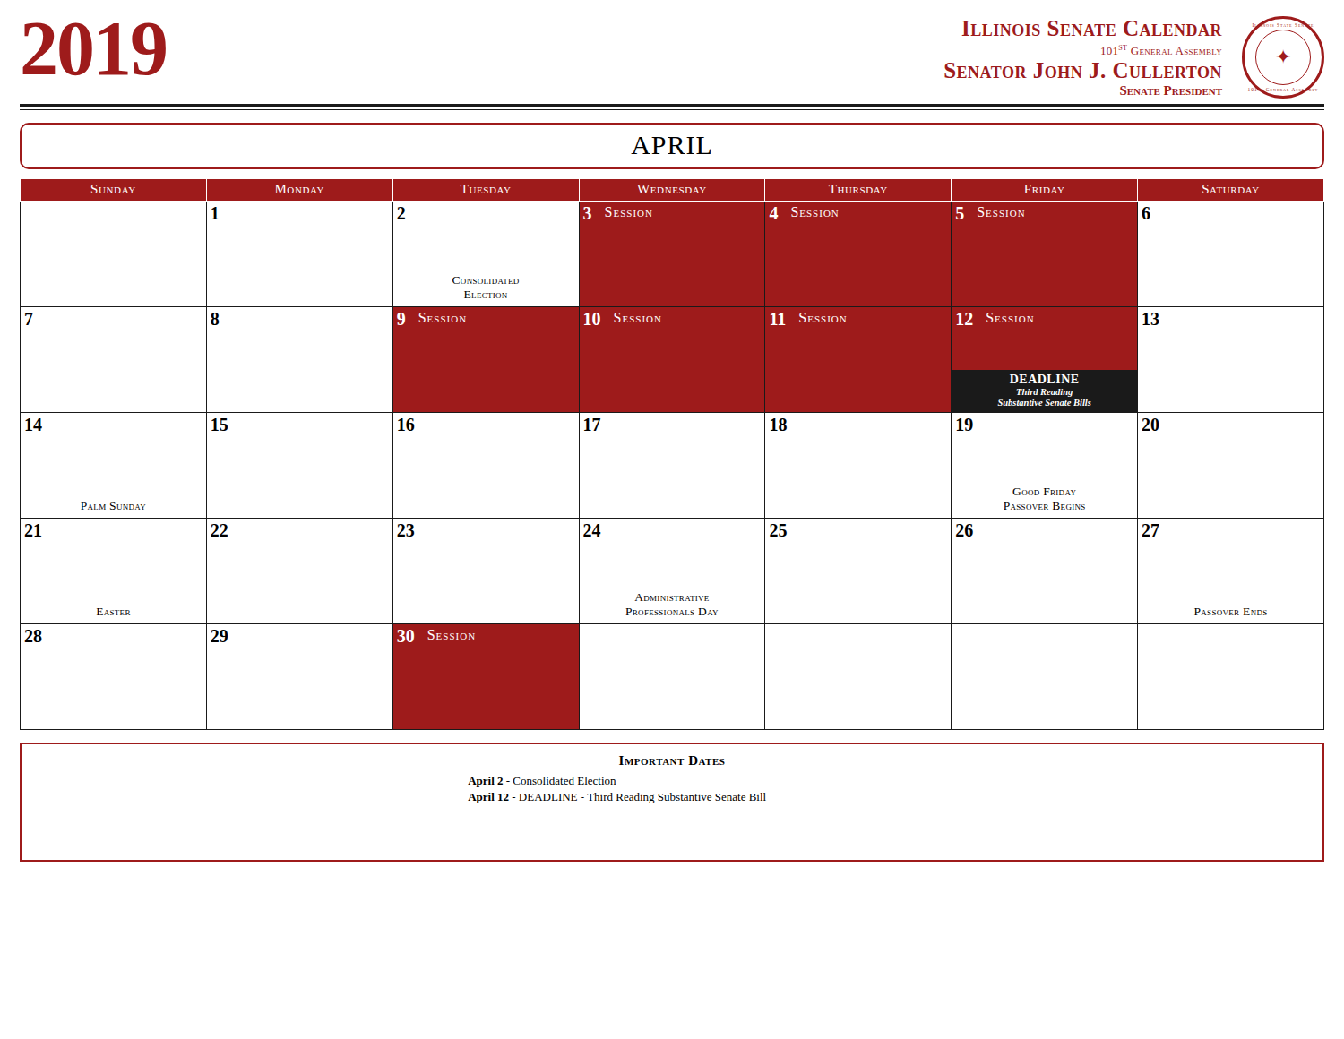2019
Illinois Senate Calendar
101st General Assembly
Senator John J. Cullerton
Senate President
Illinois State Senate ✦ 101st General Assembly
APRIL
| Sunday | Monday | Tuesday | Wednesday | Thursday | Friday | Saturday |
| --- | --- | --- | --- | --- | --- | --- |
| | 1 | 2 Consolidated Election | 3 Session | 4 Session | 5 Session | 6 |
| 7 | 8 | 9 Session | 10 Session | 11 Session | 12 Session DEADLINE Third Reading Substantive Senate Bills | 13 |
| 14 Palm Sunday | 15 | 16 | 17 | 18 | 19 Good Friday Passover Begins | 20 |
| 21 Easter | 22 | 23 | 24 Administrative Professionals Day | 25 | 26 | 27 Passover Ends |
| 28 | 29 | 30 Session | | | | |
Important Dates
April 2 - Consolidated Election
April 12 - DEADLINE - Third Reading Substantive Senate Bill